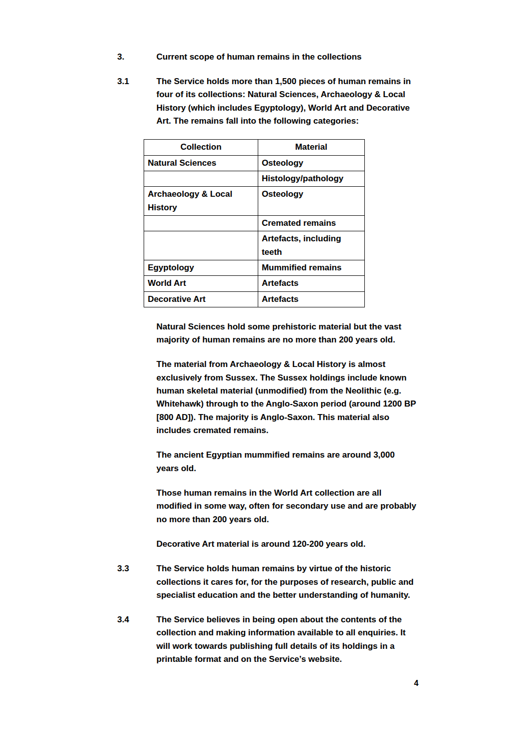3.
Current scope of human remains in the collections
3.1
The Service holds more than 1,500 pieces of human remains in four of its collections: Natural Sciences, Archaeology & Local History (which includes Egyptology), World Art and Decorative Art. The remains fall into the following categories:
| Collection | Material |
| --- | --- |
| Natural Sciences | Osteology |
| | Histology/pathology |
| Archaeology & Local History | Osteology |
| | Cremated remains |
| | Artefacts, including teeth |
| Egyptology | Mummified remains |
| World Art | Artefacts |
| Decorative Art | Artefacts |
Natural Sciences hold some prehistoric material but the vast majority of human remains are no more than 200 years old.
The material from Archaeology & Local History is almost exclusively from Sussex. The Sussex holdings include known human skeletal material (unmodified) from the Neolithic (e.g. Whitehawk) through to the Anglo-Saxon period (around 1200 BP [800 AD]). The majority is Anglo-Saxon. This material also includes cremated remains.
The ancient Egyptian mummified remains are around 3,000 years old.
Those human remains in the World Art collection are all modified in some way, often for secondary use and are probably no more than 200 years old.
Decorative Art material is around 120-200 years old.
3.3
The Service holds human remains by virtue of the historic collections it cares for, for the purposes of research, public and specialist education and the better understanding of humanity.
3.4
The Service believes in being open about the contents of the collection and making information available to all enquiries. It will work towards publishing full details of its holdings in a printable format and on the Service’s website.
4